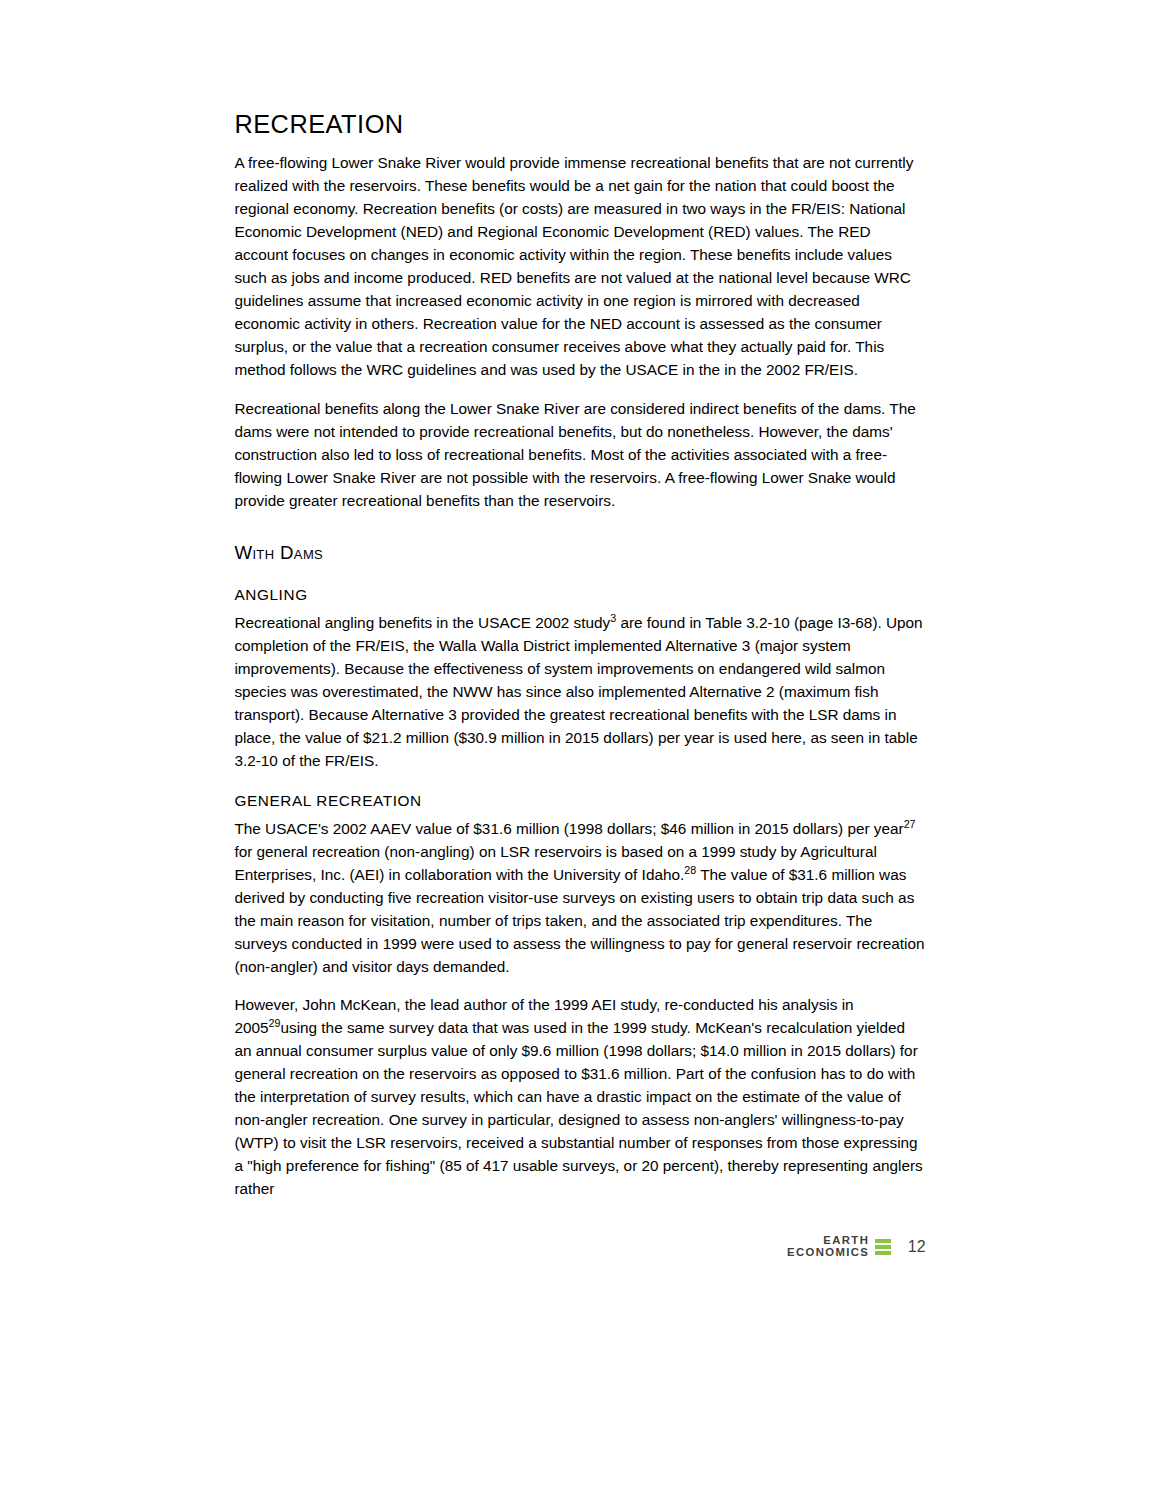RECREATION
A free-flowing Lower Snake River would provide immense recreational benefits that are not currently realized with the reservoirs. These benefits would be a net gain for the nation that could boost the regional economy. Recreation benefits (or costs) are measured in two ways in the FR/EIS: National Economic Development (NED) and Regional Economic Development (RED) values. The RED account focuses on changes in economic activity within the region. These benefits include values such as jobs and income produced. RED benefits are not valued at the national level because WRC guidelines assume that increased economic activity in one region is mirrored with decreased economic activity in others. Recreation value for the NED account is assessed as the consumer surplus, or the value that a recreation consumer receives above what they actually paid for. This method follows the WRC guidelines and was used by the USACE in the in the 2002 FR/EIS.
Recreational benefits along the Lower Snake River are considered indirect benefits of the dams. The dams were not intended to provide recreational benefits, but do nonetheless. However, the dams' construction also led to loss of recreational benefits. Most of the activities associated with a free-flowing Lower Snake River are not possible with the reservoirs. A free-flowing Lower Snake would provide greater recreational benefits than the reservoirs.
With Dams
ANGLING
Recreational angling benefits in the USACE 2002 study3 are found in Table 3.2-10 (page I3-68). Upon completion of the FR/EIS, the Walla Walla District implemented Alternative 3 (major system improvements). Because the effectiveness of system improvements on endangered wild salmon species was overestimated, the NWW has since also implemented Alternative 2 (maximum fish transport). Because Alternative 3 provided the greatest recreational benefits with the LSR dams in place, the value of $21.2 million ($30.9 million in 2015 dollars) per year is used here, as seen in table 3.2-10 of the FR/EIS.
GENERAL RECREATION
The USACE's 2002 AAEV value of $31.6 million (1998 dollars; $46 million in 2015 dollars) per year27 for general recreation (non-angling) on LSR reservoirs is based on a 1999 study by Agricultural Enterprises, Inc. (AEI) in collaboration with the University of Idaho.28 The value of $31.6 million was derived by conducting five recreation visitor-use surveys on existing users to obtain trip data such as the main reason for visitation, number of trips taken, and the associated trip expenditures. The surveys conducted in 1999 were used to assess the willingness to pay for general reservoir recreation (non-angler) and visitor days demanded.
However, John McKean, the lead author of the 1999 AEI study, re-conducted his analysis in 200529using the same survey data that was used in the 1999 study. McKean's recalculation yielded an annual consumer surplus value of only $9.6 million (1998 dollars; $14.0 million in 2015 dollars) for general recreation on the reservoirs as opposed to $31.6 million. Part of the confusion has to do with the interpretation of survey results, which can have a drastic impact on the estimate of the value of non-angler recreation. One survey in particular, designed to assess non-anglers' willingness-to-pay (WTP) to visit the LSR reservoirs, received a substantial number of responses from those expressing a "high preference for fishing" (85 of 417 usable surveys, or 20 percent), thereby representing anglers rather
EARTH
ECONOMICS
12